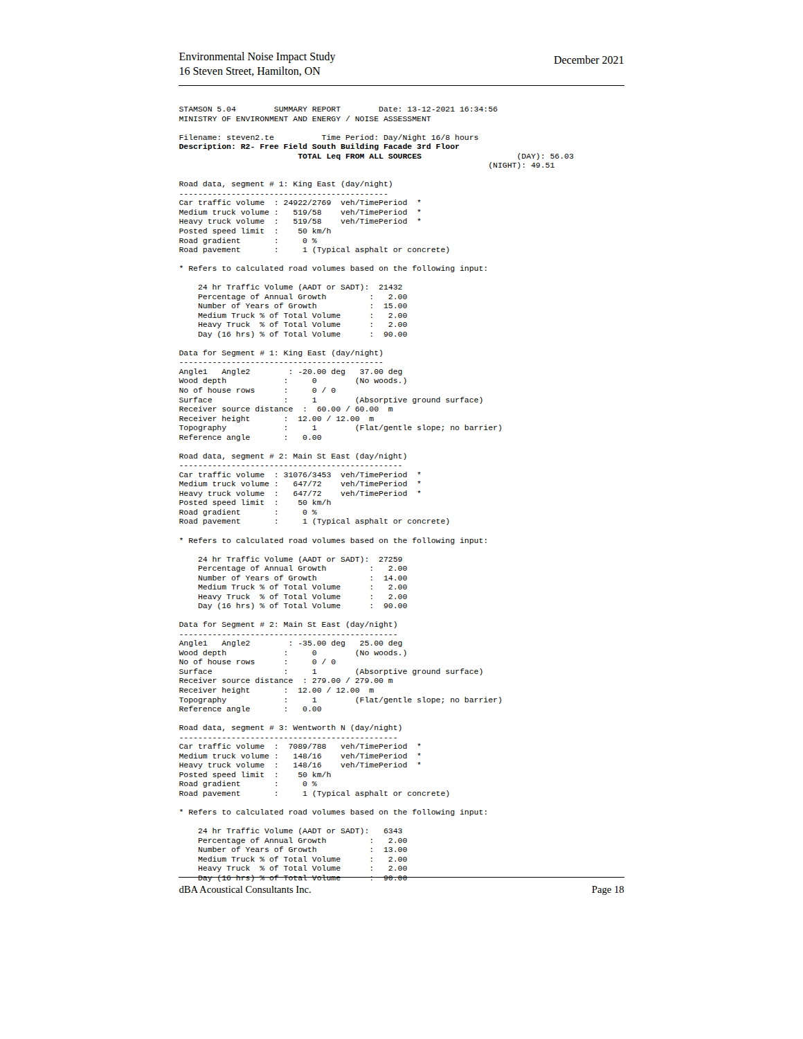Environmental Noise Impact Study
16 Steven Street, Hamilton, ON
December 2021
STAMSON 5.04        SUMMARY REPORT        Date: 13-12-2021 16:34:56
MINISTRY OF ENVIRONMENT AND ENERGY / NOISE ASSESSMENT

Filename: steven2.te          Time Period: Day/Night 16/8 hours
Description: R2- Free Field South Building Facade 3rd Floor
                         TOTAL Leq FROM ALL SOURCES                    (DAY): 56.03
                                                                 (NIGHT): 49.51

Road data, segment # 1: King East (day/night)
--------------------------------------------
Car traffic volume  : 24922/2769  veh/TimePeriod  *
Medium truck volume :   519/58    veh/TimePeriod  *
Heavy truck volume  :   519/58    veh/TimePeriod  *
Posted speed limit  :    50 km/h
Road gradient       :     0 %
Road pavement       :     1 (Typical asphalt or concrete)

* Refers to calculated road volumes based on the following input:

    24 hr Traffic Volume (AADT or SADT):  21432
    Percentage of Annual Growth         :   2.00
    Number of Years of Growth           :  15.00
    Medium Truck % of Total Volume      :   2.00
    Heavy Truck  % of Total Volume      :   2.00
    Day (16 hrs) % of Total Volume      :  90.00

Data for Segment # 1: King East (day/night)
-------------------------------------------
Angle1   Angle2        : -20.00 deg   37.00 deg
Wood depth            :     0        (No woods.)
No of house rows      :     0 / 0
Surface               :     1        (Absorptive ground surface)
Receiver source distance  :  60.00 / 60.00  m
Receiver height       :  12.00 / 12.00  m
Topography            :     1        (Flat/gentle slope; no barrier)
Reference angle       :   0.00

Road data, segment # 2: Main St East (day/night)
-----------------------------------------------
Car traffic volume  : 31076/3453  veh/TimePeriod  *
Medium truck volume :   647/72    veh/TimePeriod  *
Heavy truck volume  :   647/72    veh/TimePeriod  *
Posted speed limit  :    50 km/h
Road gradient       :     0 %
Road pavement       :     1 (Typical asphalt or concrete)

* Refers to calculated road volumes based on the following input:

    24 hr Traffic Volume (AADT or SADT):  27259
    Percentage of Annual Growth         :   2.00
    Number of Years of Growth           :  14.00
    Medium Truck % of Total Volume      :   2.00
    Heavy Truck  % of Total Volume      :   2.00
    Day (16 hrs) % of Total Volume      :  90.00

Data for Segment # 2: Main St East (day/night)
----------------------------------------------
Angle1   Angle2        : -35.00 deg   25.00 deg
Wood depth            :     0        (No woods.)
No of house rows      :     0 / 0
Surface               :     1        (Absorptive ground surface)
Receiver source distance  : 279.00 / 279.00 m
Receiver height       :  12.00 / 12.00  m
Topography            :     1        (Flat/gentle slope; no barrier)
Reference angle       :   0.00

Road data, segment # 3: Wentworth N (day/night)
----------------------------------------------
Car traffic volume  :  7089/788   veh/TimePeriod  *
Medium truck volume :   148/16    veh/TimePeriod  *
Heavy truck volume  :   148/16    veh/TimePeriod  *
Posted speed limit  :    50 km/h
Road gradient       :     0 %
Road pavement       :     1 (Typical asphalt or concrete)

* Refers to calculated road volumes based on the following input:

    24 hr Traffic Volume (AADT or SADT):   6343
    Percentage of Annual Growth         :   2.00
    Number of Years of Growth           :  13.00
    Medium Truck % of Total Volume      :   2.00
    Heavy Truck  % of Total Volume      :   2.00
    Day (16 hrs) % of Total Volume      :  90.00
dBA Acoustical Consultants Inc.
Page 18